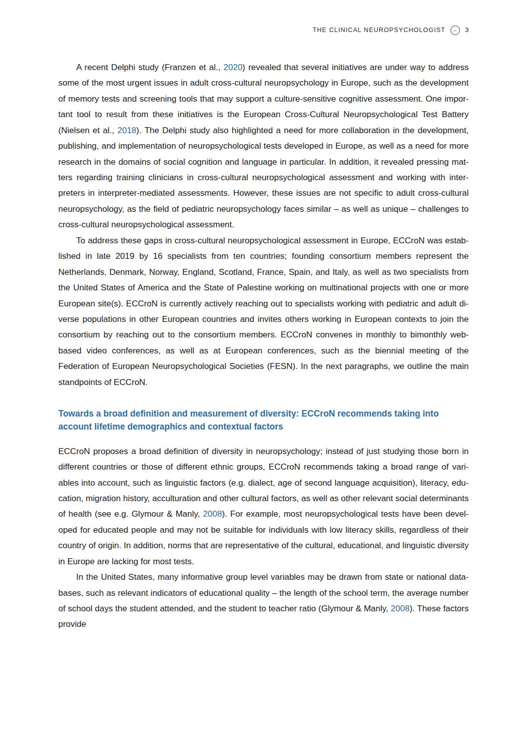The Clinical Neuropsychologist ← 3
A recent Delphi study (Franzen et al., 2020) revealed that several initiatives are under way to address some of the most urgent issues in adult cross-cultural neuropsychology in Europe, such as the development of memory tests and screening tools that may support a culture-sensitive cognitive assessment. One important tool to result from these initiatives is the European Cross-Cultural Neuropsychological Test Battery (Nielsen et al., 2018). The Delphi study also highlighted a need for more collaboration in the development, publishing, and implementation of neuropsychological tests developed in Europe, as well as a need for more research in the domains of social cognition and language in particular. In addition, it revealed pressing matters regarding training clinicians in cross-cultural neuropsychological assessment and working with interpreters in interpreter-mediated assessments. However, these issues are not specific to adult cross-cultural neuropsychology, as the field of pediatric neuropsychology faces similar – as well as unique – challenges to cross-cultural neuropsychological assessment.
To address these gaps in cross-cultural neuropsychological assessment in Europe, ECCroN was established in late 2019 by 16 specialists from ten countries; founding consortium members represent the Netherlands, Denmark, Norway, England, Scotland, France, Spain, and Italy, as well as two specialists from the United States of America and the State of Palestine working on multinational projects with one or more European site(s). ECCroN is currently actively reaching out to specialists working with pediatric and adult diverse populations in other European countries and invites others working in European contexts to join the consortium by reaching out to the consortium members. ECCroN convenes in monthly to bimonthly web-based video conferences, as well as at European conferences, such as the biennial meeting of the Federation of European Neuropsychological Societies (FESN). In the next paragraphs, we outline the main standpoints of ECCroN.
Towards a broad definition and measurement of diversity: ECCroN recommends taking into account lifetime demographics and contextual factors
ECCroN proposes a broad definition of diversity in neuropsychology; instead of just studying those born in different countries or those of different ethnic groups, ECCroN recommends taking a broad range of variables into account, such as linguistic factors (e.g. dialect, age of second language acquisition), literacy, education, migration history, acculturation and other cultural factors, as well as other relevant social determinants of health (see e.g. Glymour & Manly, 2008). For example, most neuropsychological tests have been developed for educated people and may not be suitable for individuals with low literacy skills, regardless of their country of origin. In addition, norms that are representative of the cultural, educational, and linguistic diversity in Europe are lacking for most tests.
In the United States, many informative group level variables may be drawn from state or national databases, such as relevant indicators of educational quality – the length of the school term, the average number of school days the student attended, and the student to teacher ratio (Glymour & Manly, 2008). These factors provide